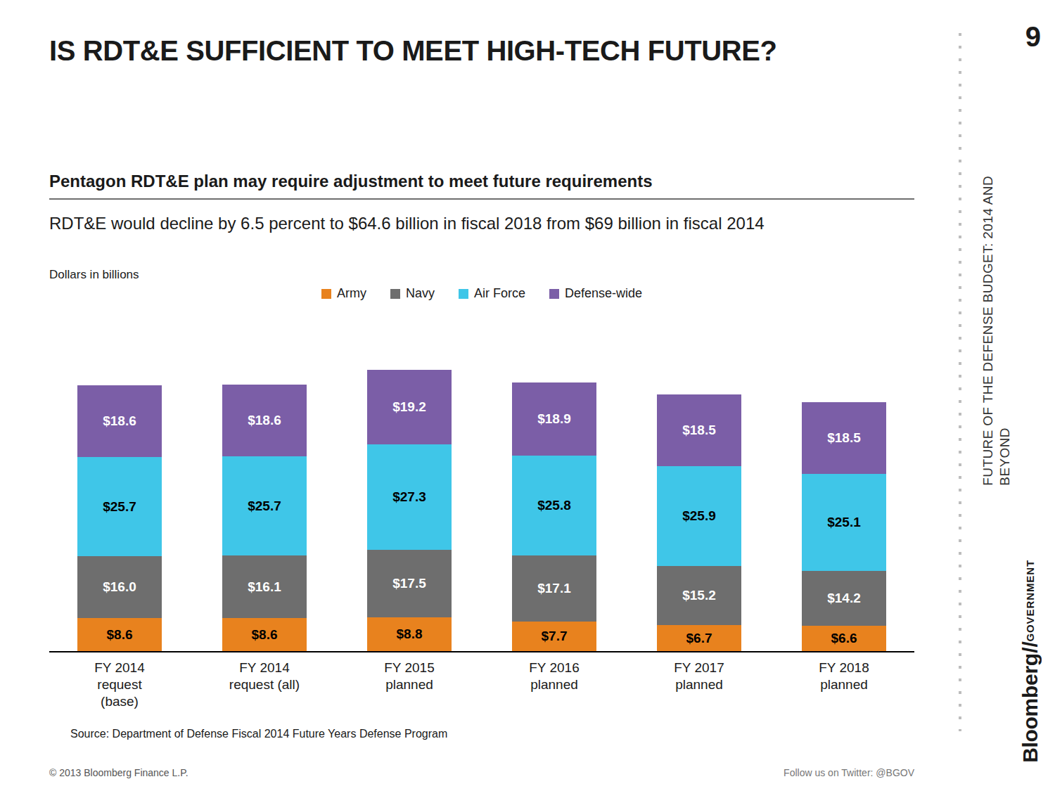9
FUTURE OF THE DEFENSE BUDGET: 2014 AND
BEYOND
Bloomberg//GOVERNMENT
IS RDT&E SUFFICIENT TO MEET HIGH-TECH FUTURE?
Pentagon RDT&E plan may require adjustment to meet future requirements
RDT&E would decline by 6.5 percent to $64.6 billion in fiscal 2018 from $69 billion in fiscal 2014
Dollars in billions
Army Navy Air Force Defense-wide
$18.6
$25.7
$16.0
$8.6
$18.6
$25.7
$16.1
$8.6
$19.2
$27.3
$17.5
$8.8
$18.9
$25.8
$17.1
$7.7
$18.5
$25.9
$15.2
$6.7
$18.5
$25.1
$14.2
$6.6
FY 2014
request (base)
FY 2014
request (all)
FY 2015
planned
FY 2016
planned
FY 2017
planned
FY 2018
planned
Source: Department of Defense Fiscal 2014 Future Years Defense Program
© 2013 Bloomberg Finance L.P.
Follow us on Twitter: @BGOV